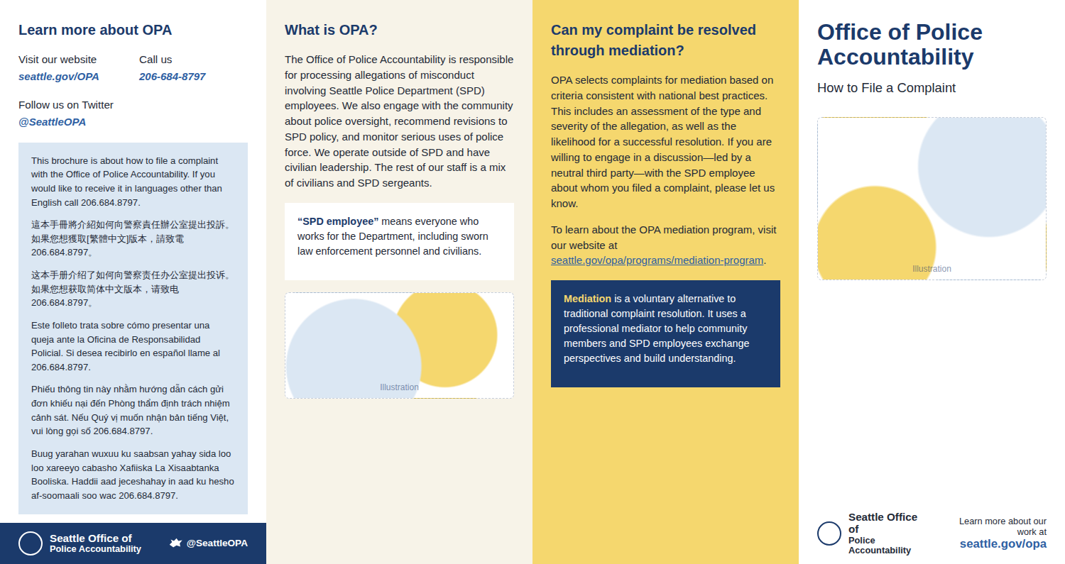Learn more about OPA
Visit our website seattle.gov/OPA
Call us 206-684-8797
Follow us on Twitter @SeattleOPA
This brochure is about how to file a complaint with the Office of Police Accountability. If you would like to receive it in languages other than English call 206.684.8797.
這本手冊將介紹如何向警察責任辦公室提出投訴。如果您想獲取[繁體中文]版本，請致電206.684.8797。
这本手册介绍了如何向警察责任办公室提出投诉。如果您想获取简体中文版本，请致电206.684.8797。
Este folleto trata sobre cómo presentar una queja ante la Oficina de Responsabilidad Policial. Si desea recibirlo en español llame al 206.684.8797.
Phiếu thông tin này nhằm hướng dẫn cách gửi đơn khiếu nại đến Phòng thẩm định trách nhiệm cảnh sát. Nếu Quý vị muốn nhận bản tiếng Việt, vui lòng gọi số 206.684.8797.
Buug yarahan wuxuu ku saabsan yahay sida loo loo xareeyo cabasho Xafiiska La Xisaabtanka Booliska. Haddii aad jeceshahay in aad ku hesho af-soomaali soo wac 206.684.8797.
Seattle Office of Police Accountability
@SeattleOPA
What is OPA?
The Office of Police Accountability is responsible for processing allegations of misconduct involving Seattle Police Department (SPD) employees. We also engage with the community about police oversight, recommend revisions to SPD policy, and monitor serious uses of police force. We operate outside of SPD and have civilian leadership. The rest of our staff is a mix of civilians and SPD sergeants.
“SPD employee” means everyone who works for the Department, including sworn law enforcement personnel and civilians.
Illustration
Can my complaint be resolved through mediation?
OPA selects complaints for mediation based on criteria consistent with national best practices. This includes an assessment of the type and severity of the allegation, as well as the likelihood for a successful resolution. If you are willing to engage in a discussion—led by a neutral third party—with the SPD employee about whom you filed a complaint, please let us know.
To learn about the OPA mediation program, visit our website at seattle.gov/opa/programs/mediation-program.
Mediation is a voluntary alternative to traditional complaint resolution. It uses a professional mediator to help community members and SPD employees exchange perspectives and build understanding.
Office of Police Accountability
How to File a Complaint
Illustration
Seattle Office of Police Accountability
Learn more about our work at seattle.gov/opa